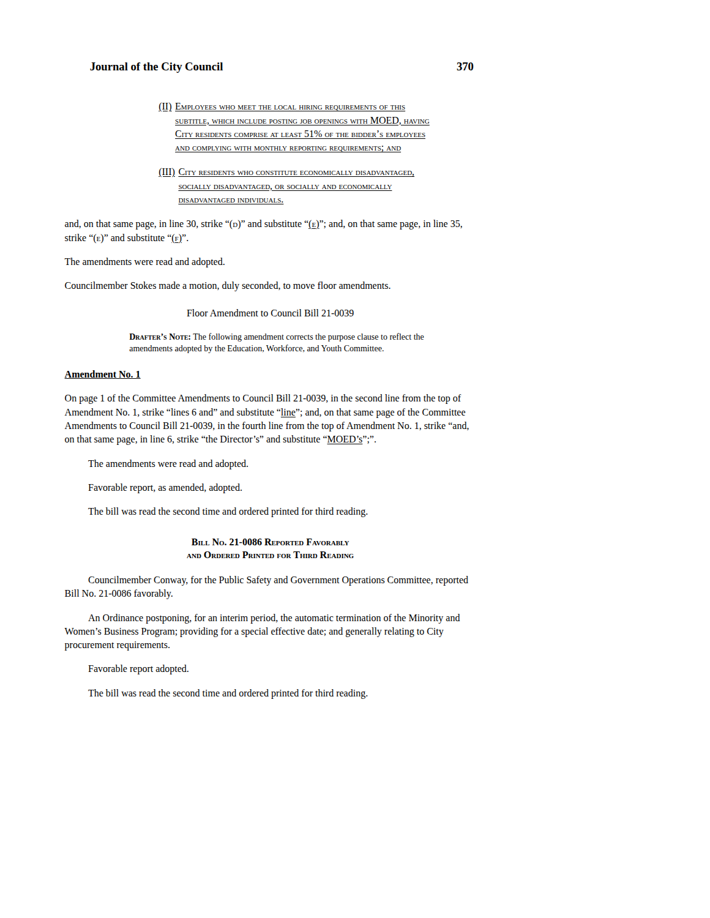Journal of the City Council 370
(II) Employees who meet the local hiring requirements of this subtitle, which include posting job openings with MOED, having City residents comprise at least 51% of the bidder’s employees and complying with monthly reporting requirements; and
(III) City residents who constitute economically disadvantaged, socially disadvantaged, or socially and economically disadvantaged individuals.
and, on that same page, in line 30, strike “(d)” and substitute “(e)”; and, on that same page, in line 35, strike “(e)” and substitute “(f)”.
The amendments were read and adopted.
Councilmember Stokes made a motion, duly seconded, to move floor amendments.
Floor Amendment to Council Bill 21-0039
Drafter’s Note: The following amendment corrects the purpose clause to reflect the amendments adopted by the Education, Workforce, and Youth Committee.
Amendment No. 1
On page 1 of the Committee Amendments to Council Bill 21-0039, in the second line from the top of Amendment No. 1, strike “lines 6 and” and substitute “line”; and, on that same page of the Committee Amendments to Council Bill 21-0039, in the fourth line from the top of Amendment No. 1, strike “and, on that same page, in line 6, strike “the Director’s” and substitute “MOED’s”;”.
The amendments were read and adopted.
Favorable report, as amended, adopted.
The bill was read the second time and ordered printed for third reading.
Bill No. 21-0086 Reported Favorably
and Ordered Printed for Third Reading
Councilmember Conway, for the Public Safety and Government Operations Committee, reported Bill No. 21-0086 favorably.
An Ordinance postponing, for an interim period, the automatic termination of the Minority and Women’s Business Program; providing for a special effective date; and generally relating to City procurement requirements.
Favorable report adopted.
The bill was read the second time and ordered printed for third reading.